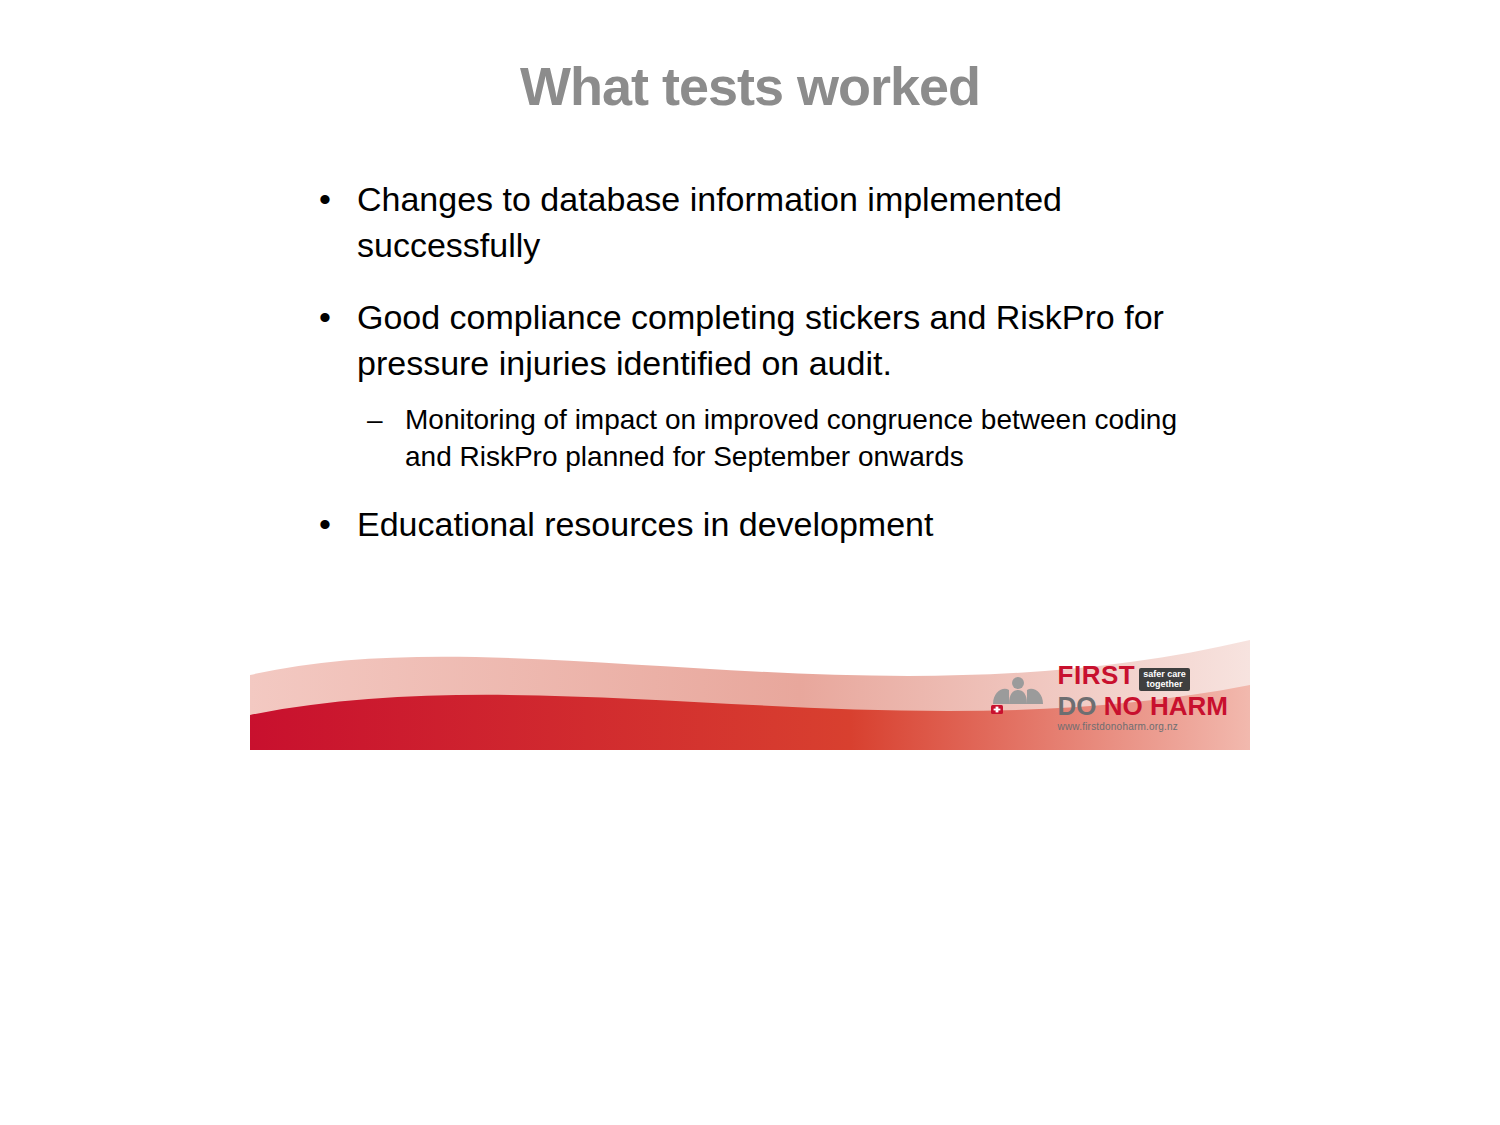What tests worked
Changes to database information implemented successfully
Good compliance completing stickers and RiskPro for pressure injuries identified on audit.
Monitoring of impact on improved congruence between coding and RiskPro planned for September onwards
Educational resources in development
FIRST safer care
together
DO NO HARM
www.firstdonoharm.org.nz